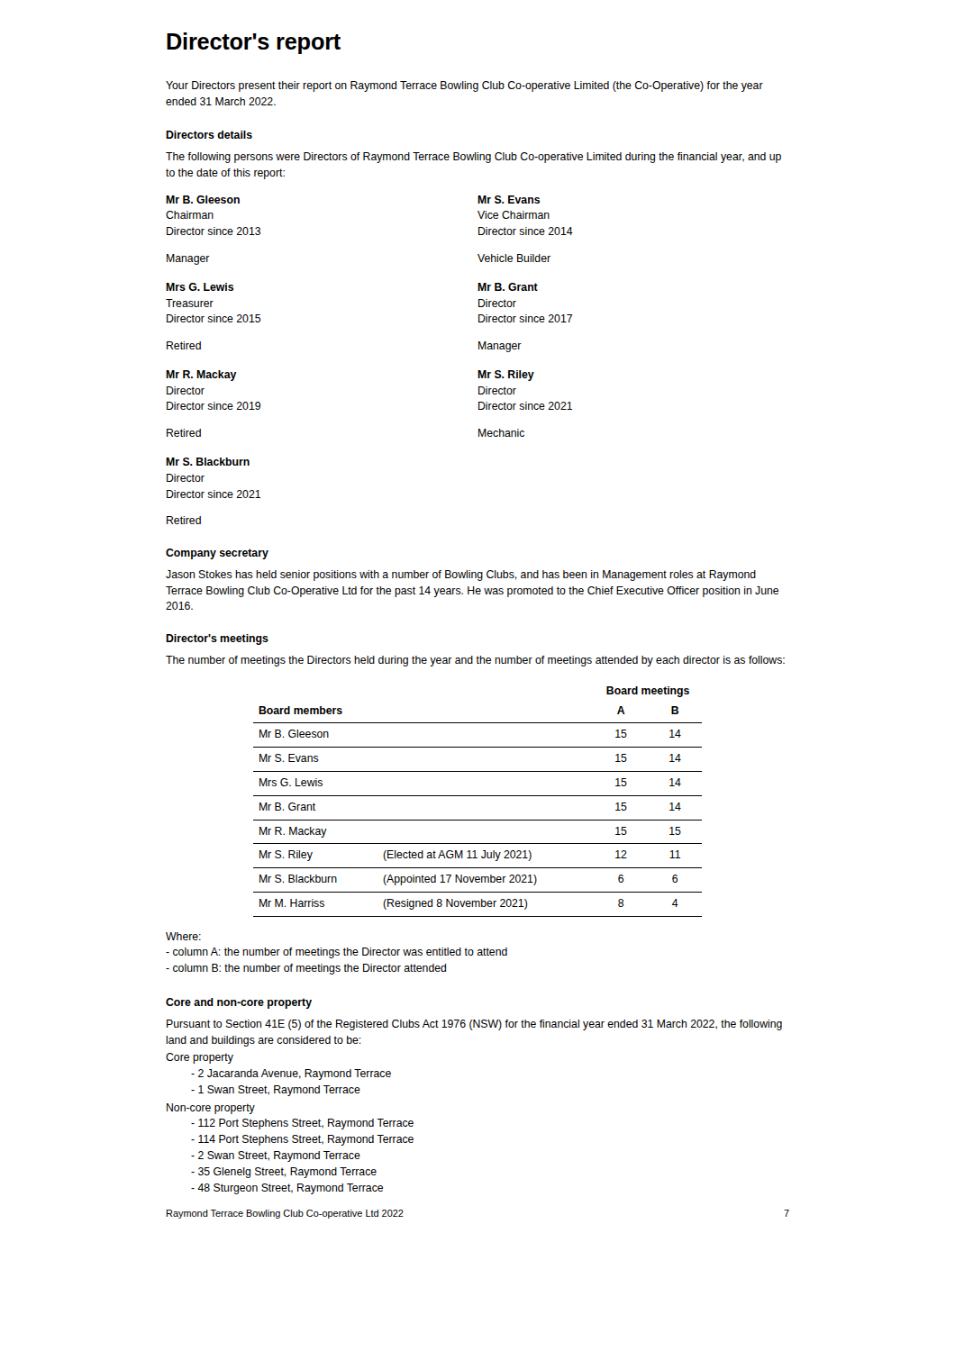Director's report
Your Directors present their report on Raymond Terrace Bowling Club Co-operative Limited (the Co-Operative) for the year ended 31 March 2022.
Directors details
The following persons were Directors of Raymond Terrace Bowling Club Co-operative Limited during the financial year, and up to the date of this report:
| Mr B. Gleeson Chairman Director since 2013 Manager | Mr S. Evans Vice Chairman Director since 2014 Vehicle Builder |
| Mrs G. Lewis Treasurer Director since 2015 Retired | Mr B. Grant Director Director since 2017 Manager |
| Mr R. Mackay Director Director since 2019 Retired | Mr S. Riley Director Director since 2021 Mechanic |
| Mr S. Blackburn Director Director since 2021 Retired | |
Company secretary
Jason Stokes has held senior positions with a number of Bowling Clubs, and has been in Management roles at Raymond Terrace Bowling Club Co-Operative Ltd for the past 14 years. He was promoted to the Chief Executive Officer position in June 2016.
Director's meetings
The number of meetings the Directors held during the year and the number of meetings attended by each director is as follows:
| | | Board meetings |
| --- | --- | --- |
| Board members | | A | B |
| Mr B. Gleeson | | 15 | 14 |
| Mr S. Evans | | 15 | 14 |
| Mrs G. Lewis | | 15 | 14 |
| Mr B. Grant | | 15 | 14 |
| Mr R. Mackay | | 15 | 15 |
| Mr S. Riley | (Elected at AGM 11 July 2021) | 12 | 11 |
| Mr S. Blackburn | (Appointed 17 November 2021) | 6 | 6 |
| Mr M. Harriss | (Resigned 8 November 2021) | 8 | 4 |
Where:
- column A: the number of meetings the Director was entitled to attend
- column B: the number of meetings the Director attended
Core and non-core property
Pursuant to Section 41E (5) of the Registered Clubs Act 1976 (NSW) for the financial year ended 31 March 2022, the following land and buildings are considered to be:
Core property
- 2 Jacaranda Avenue, Raymond Terrace
- 1 Swan Street, Raymond Terrace
Non-core property
- 112 Port Stephens Street, Raymond Terrace
- 114 Port Stephens Street, Raymond Terrace
- 2 Swan Street, Raymond Terrace
- 35 Glenelg Street, Raymond Terrace
- 48 Sturgeon Street, Raymond Terrace
Raymond Terrace Bowling Club Co-operative Ltd 2022 7